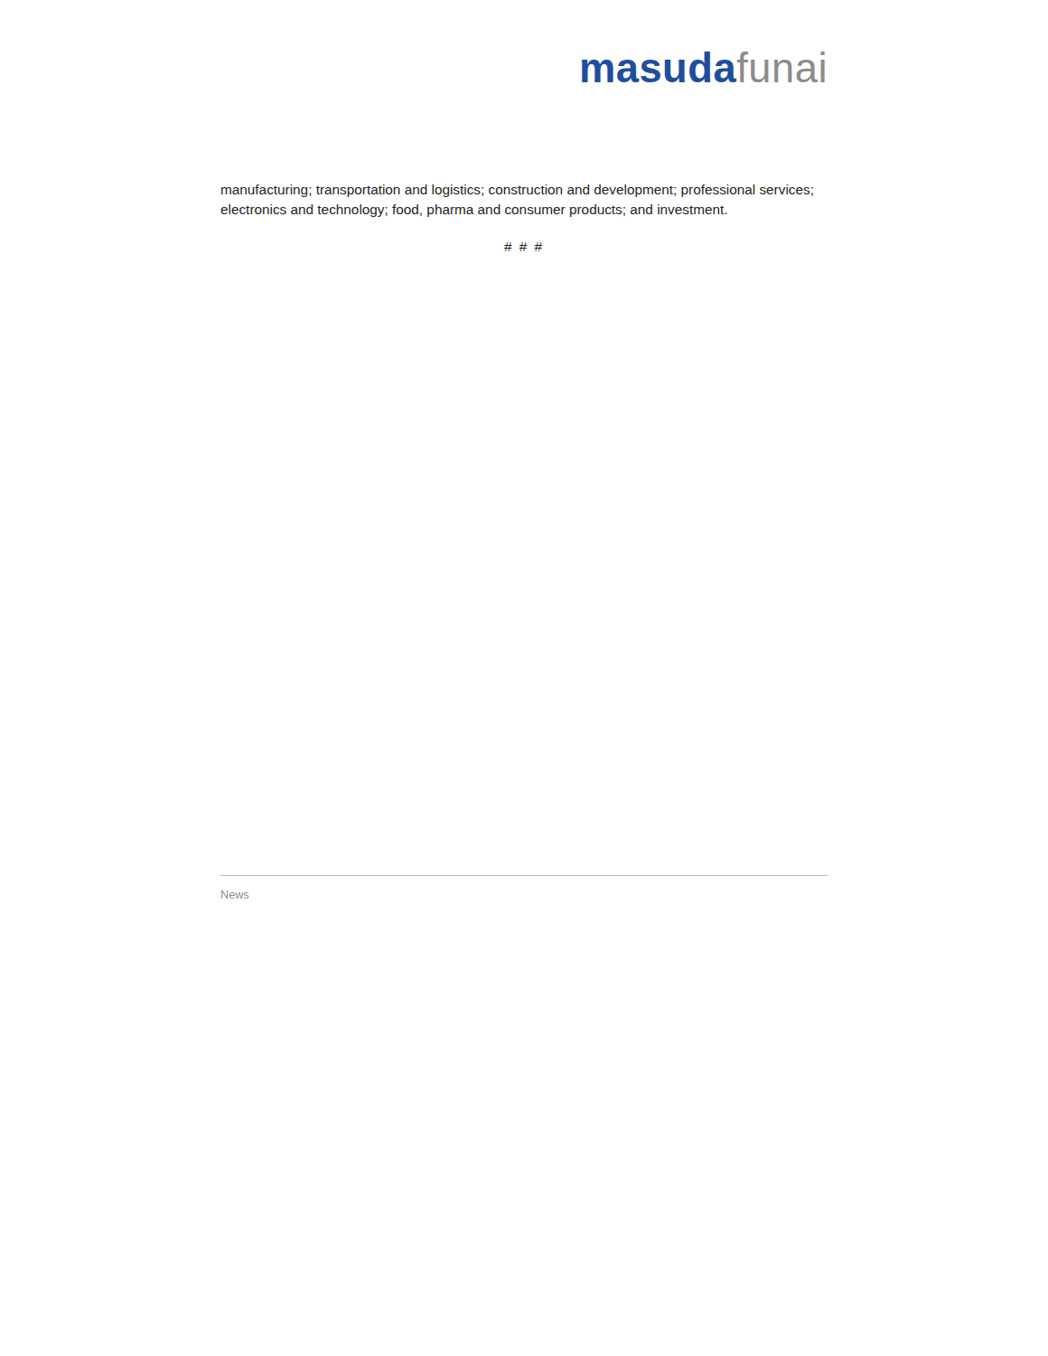masuda funai
manufacturing; transportation and logistics; construction and development; professional services; electronics and technology; food, pharma and consumer products; and investment.
# # #
News